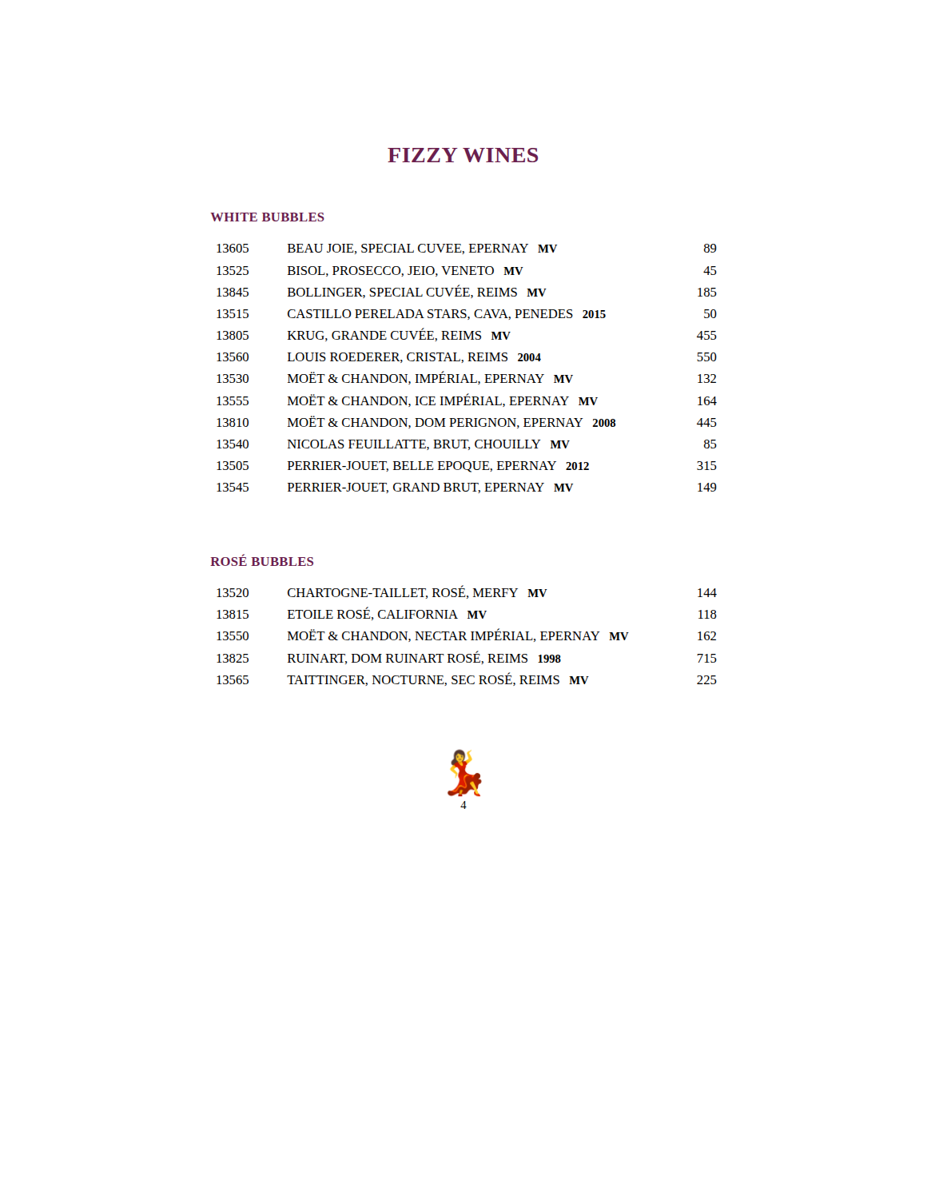FIZZY WINES
WHITE BUBBLES
| 13605 | BEAU JOIE, SPECIAL CUVEE, EPERNAY MV | 89 |
| 13525 | BISOL, PROSECCO, JEIO, VENETO MV | 45 |
| 13845 | BOLLINGER, SPECIAL CUVÉE, REIMS MV | 185 |
| 13515 | CASTILLO PERELADA STARS, CAVA, PENEDES 2015 | 50 |
| 13805 | KRUG, GRANDE CUVÉE, REIMS MV | 455 |
| 13560 | LOUIS ROEDERER, CRISTAL, REIMS 2004 | 550 |
| 13530 | MOËT & CHANDON, IMPÉRIAL, EPERNAY MV | 132 |
| 13555 | MOËT & CHANDON, ICE IMPÉRIAL, EPERNAY MV | 164 |
| 13810 | MOËT & CHANDON, DOM PERIGNON, EPERNAY 2008 | 445 |
| 13540 | NICOLAS FEUILLATTE, BRUT, CHOUILLY MV | 85 |
| 13505 | PERRIER-JOUET, BELLE EPOQUE, EPERNAY 2012 | 315 |
| 13545 | PERRIER-JOUET, GRAND BRUT, EPERNAY MV | 149 |
ROSÉ BUBBLES
| 13520 | CHARTOGNE-TAILLET, ROSÉ, MERFY MV | 144 |
| 13815 | ETOILE ROSÉ, CALIFORNIA MV | 118 |
| 13550 | MOËT & CHANDON, NECTAR IMPÉRIAL, EPERNAY MV | 162 |
| 13825 | RUINART, DOM RUINART ROSÉ, REIMS 1998 | 715 |
| 13565 | TAITTINGER, NOCTURNE, SEC ROSÉ, REIMS MV | 225 |
💃
4